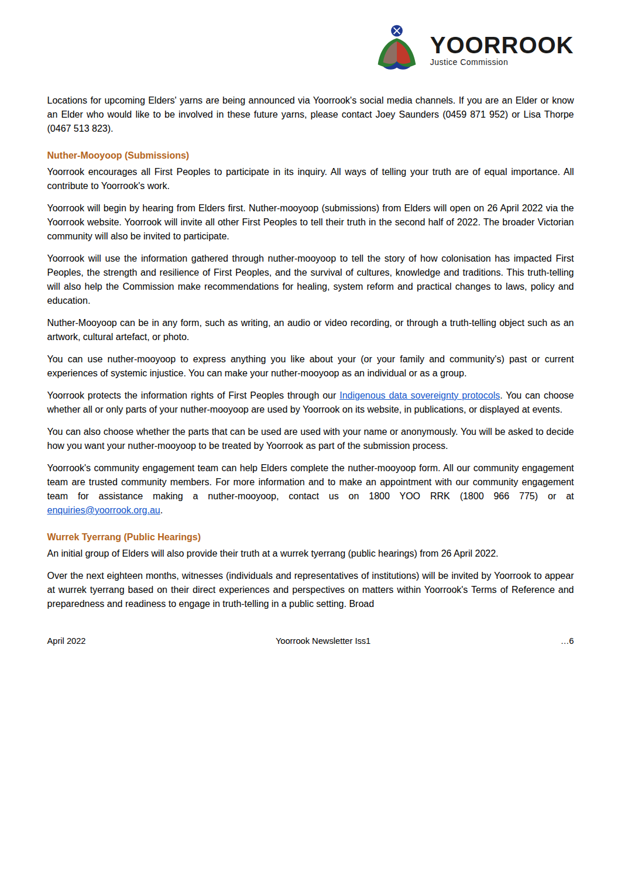YOORROOK
Justice Commission
Locations for upcoming Elders' yarns are being announced via Yoorrook's social media channels. If you are an Elder or know an Elder who would like to be involved in these future yarns, please contact Joey Saunders (0459 871 952) or Lisa Thorpe (0467 513 823).
Nuther-Mooyoop (Submissions)
Yoorrook encourages all First Peoples to participate in its inquiry. All ways of telling your truth are of equal importance. All contribute to Yoorrook's work.
Yoorrook will begin by hearing from Elders first. Nuther-mooyoop (submissions) from Elders will open on 26 April 2022 via the Yoorrook website. Yoorrook will invite all other First Peoples to tell their truth in the second half of 2022. The broader Victorian community will also be invited to participate.
Yoorrook will use the information gathered through nuther-mooyoop to tell the story of how colonisation has impacted First Peoples, the strength and resilience of First Peoples, and the survival of cultures, knowledge and traditions. This truth-telling will also help the Commission make recommendations for healing, system reform and practical changes to laws, policy and education.
Nuther-Mooyoop can be in any form, such as writing, an audio or video recording, or through a truth-telling object such as an artwork, cultural artefact, or photo.
You can use nuther-mooyoop to express anything you like about your (or your family and community's) past or current experiences of systemic injustice. You can make your nuther-mooyoop as an individual or as a group.
Yoorrook protects the information rights of First Peoples through our Indigenous data sovereignty protocols. You can choose whether all or only parts of your nuther-mooyoop are used by Yoorrook on its website, in publications, or displayed at events.
You can also choose whether the parts that can be used are used with your name or anonymously. You will be asked to decide how you want your nuther-mooyoop to be treated by Yoorrook as part of the submission process.
Yoorrook's community engagement team can help Elders complete the nuther-mooyoop form. All our community engagement team are trusted community members. For more information and to make an appointment with our community engagement team for assistance making a nuther-mooyoop, contact us on 1800 YOO RRK (1800 966 775) or at enquiries@yoorrook.org.au.
Wurrek Tyerrang (Public Hearings)
An initial group of Elders will also provide their truth at a wurrek tyerrang (public hearings) from 26 April 2022.
Over the next eighteen months, witnesses (individuals and representatives of institutions) will be invited by Yoorrook to appear at wurrek tyerrang based on their direct experiences and perspectives on matters within Yoorrook's Terms of Reference and preparedness and readiness to engage in truth-telling in a public setting. Broad
April 2022
Yoorrook Newsletter Iss1
…6